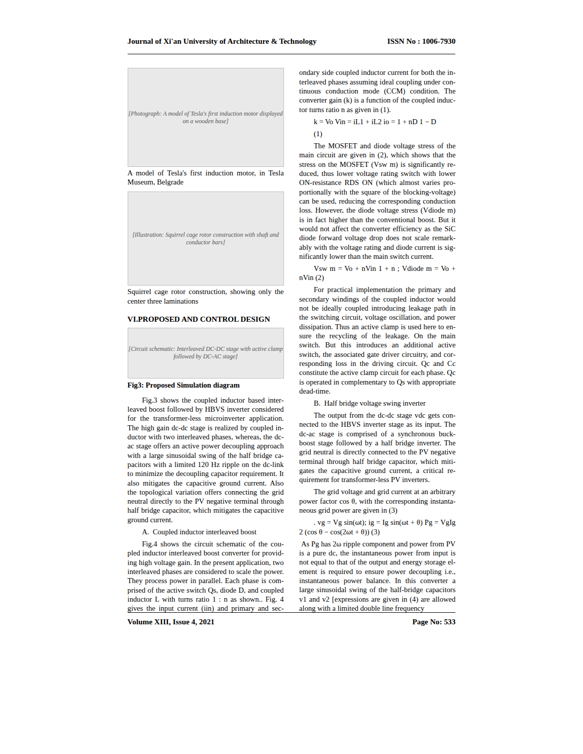Journal of Xi'an University of Architecture & Technology
ISSN No : 1006-7930
[Photograph: A model of Tesla's first induction motor displayed on a wooden base]
A model of Tesla's first induction motor, in Tesla Museum, Belgrade
[Illustration: Squirrel cage rotor construction with shaft and conductor bars]
Squirrel cage rotor construction, showing only the center three laminations
VI.PROPOSED AND CONTROL DESIGN
[Circuit schematic: Interleaved DC-DC stage with active clamp followed by DC-AC stage]
Fig3: Proposed Simulation diagram
Fig.3 shows the coupled inductor based interleaved boost followed by HBVS inverter considered for the transformer-less microinverter application. The high gain dc-dc stage is realized by coupled inductor with two interleaved phases, whereas, the dc-ac stage offers an active power decoupling approach with a large sinusoidal swing of the half bridge capacitors with a limited 120 Hz ripple on the dc-link to minimize the decoupling capacitor requirement. It also mitigates the capacitive ground current. Also the topological variation offers connecting the grid neutral directly to the PV negative terminal through half bridge capacitor, which mitigates the capacitive ground current.
A. Coupled inductor interleaved boost
Fig.4 shows the circuit schematic of the coupled inductor interleaved boost converter for providing high voltage gain. In the present application, two interleaved phases are considered to scale the power. They process power in parallel. Each phase is comprised of the active switch Qs, diode D, and coupled inductor L with turns ratio 1 : n as shown.. Fig. 4 gives the input current (iin) and primary and secondary side coupled inductor current for both the interleaved phases assuming ideal coupling under continuous conduction mode (CCM) condition. The converter gain (k) is a function of the coupled inductor turns ratio n as given in (1).
k = Vo Vin = iL1 + iL2 io = 1 + nD 1 − D
(1)
The MOSFET and diode voltage stress of the main circuit are given in (2), which shows that the stress on the MOSFET (Vsw m) is significantly reduced, thus lower voltage rating switch with lower ON-resistance RDS ON (which almost varies proportionally with the square of the blocking-voltage) can be used, reducing the corresponding conduction loss. However, the diode voltage stress (Vdiode m) is in fact higher than the conventional boost. But it would not affect the converter efficiency as the SiC diode forward voltage drop does not scale remarkably with the voltage rating and diode current is significantly lower than the main switch current.
Vsw m = Vo + nVin 1 + n ; Vdiode m = Vo + nVin (2)
For practical implementation the primary and secondary windings of the coupled inductor would not be ideally coupled introducing leakage path in the switching circuit, voltage oscillation, and power dissipation. Thus an active clamp is used here to ensure the recycling of the leakage. On the main switch. But this introduces an additional active switch, the associated gate driver circuitry, and corresponding loss in the driving circuit. Qc and Cc constitute the active clamp circuit for each phase. Qc is operated in complementary to Qs with appropriate dead-time.
B. Half bridge voltage swing inverter
The output from the dc-dc stage vdc gets connected to the HBVS inverter stage as its input. The dc-ac stage is comprised of a synchronous buck-boost stage followed by a half bridge inverter. The grid neutral is directly connected to the PV negative terminal through half bridge capacitor, which mitigates the capacitive ground current, a critical requirement for transformer-less PV inverters.
The grid voltage and grid current at an arbitrary power factor cos θ, with the corresponding instantaneous grid power are given in (3)
. vg = Vg sin(ωt); ig = Ig sin(ωt + θ) Pg = VgIg 2 (cos θ − cos(2ωt + θ)) (3)
As Pg has 2ω ripple component and power from PV is a pure dc, the instantaneous power from input is not equal to that of the output and energy storage element is required to ensure power decoupling i.e., instantaneous power balance. In this converter a large sinusoidal swing of the half-bridge capacitors v1 and v2 [expressions are given in (4) are allowed along with a limited double line frequency
Volume XIII, Issue 4, 2021
Page No: 533